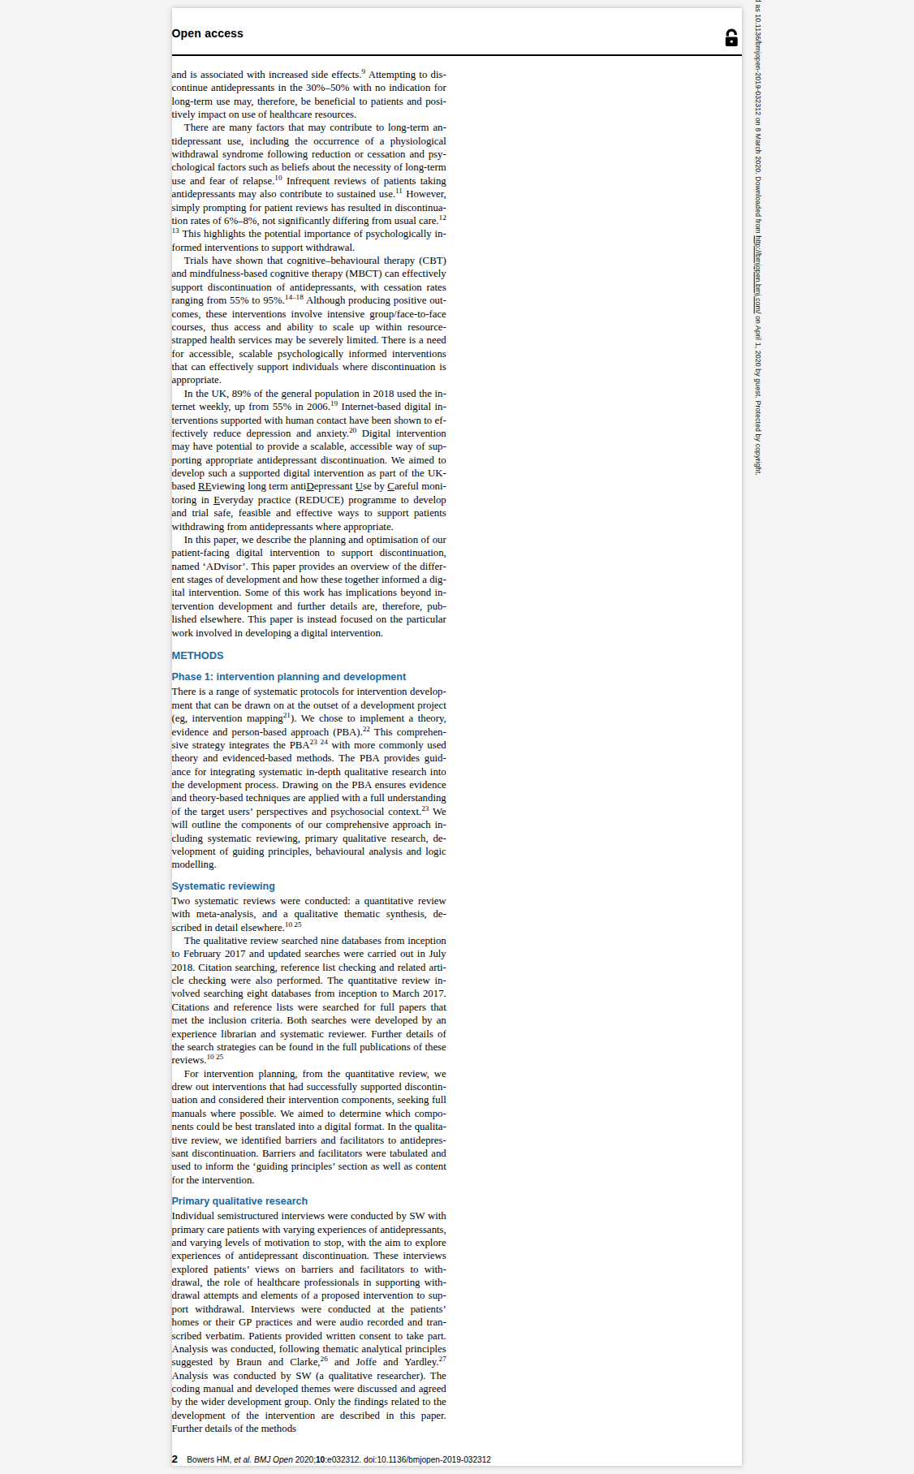Open access
and is associated with increased side effects.9 Attempting to discontinue antidepressants in the 30%–50% with no indication for long-term use may, therefore, be beneficial to patients and positively impact on use of healthcare resources.
There are many factors that may contribute to long-term antidepressant use, including the occurrence of a physiological withdrawal syndrome following reduction or cessation and psychological factors such as beliefs about the necessity of long-term use and fear of relapse.10 Infrequent reviews of patients taking antidepressants may also contribute to sustained use.11 However, simply prompting for patient reviews has resulted in discontinuation rates of 6%–8%, not significantly differing from usual care.12 13 This highlights the potential importance of psychologically informed interventions to support withdrawal.
Trials have shown that cognitive–behavioural therapy (CBT) and mindfulness-based cognitive therapy (MBCT) can effectively support discontinuation of antidepressants, with cessation rates ranging from 55% to 95%.14–18 Although producing positive outcomes, these interventions involve intensive group/face-to-face courses, thus access and ability to scale up within resource-strapped health services may be severely limited. There is a need for accessible, scalable psychologically informed interventions that can effectively support individuals where discontinuation is appropriate.
In the UK, 89% of the general population in 2018 used the internet weekly, up from 55% in 2006.19 Internet-based digital interventions supported with human contact have been shown to effectively reduce depression and anxiety.20 Digital intervention may have potential to provide a scalable, accessible way of supporting appropriate antidepressant discontinuation. We aimed to develop such a supported digital intervention as part of the UK-based REviewing long term antiDepressant Use by Careful monitoring in Everyday practice (REDUCE) programme to develop and trial safe, feasible and effective ways to support patients withdrawing from antidepressants where appropriate.
In this paper, we describe the planning and optimisation of our patient-facing digital intervention to support discontinuation, named ‘ADvisor’. This paper provides an overview of the different stages of development and how these together informed a digital intervention. Some of this work has implications beyond intervention development and further details are, therefore, published elsewhere. This paper is instead focused on the particular work involved in developing a digital intervention.
Methods
Phase 1: intervention planning and development
There is a range of systematic protocols for intervention development that can be drawn on at the outset of a development project (eg, intervention mapping21). We chose to implement a theory, evidence and person-based approach (PBA).22 This comprehensive strategy integrates the PBA23 24 with more commonly used theory and evidenced-based methods. The PBA provides guidance for integrating systematic in-depth qualitative research into the development process. Drawing on the PBA ensures evidence and theory-based techniques are applied with a full understanding of the target users’ perspectives and psychosocial context.23 We will outline the components of our comprehensive approach including systematic reviewing, primary qualitative research, development of guiding principles, behavioural analysis and logic modelling.
Systematic reviewing
Two systematic reviews were conducted: a quantitative review with meta-analysis, and a qualitative thematic synthesis, described in detail elsewhere.10 25
The qualitative review searched nine databases from inception to February 2017 and updated searches were carried out in July 2018. Citation searching, reference list checking and related article checking were also performed. The quantitative review involved searching eight databases from inception to March 2017. Citations and reference lists were searched for full papers that met the inclusion criteria. Both searches were developed by an experience librarian and systematic reviewer. Further details of the search strategies can be found in the full publications of these reviews.10 25
For intervention planning, from the quantitative review, we drew out interventions that had successfully supported discontinuation and considered their intervention components, seeking full manuals where possible. We aimed to determine which components could be best translated into a digital format. In the qualitative review, we identified barriers and facilitators to antidepressant discontinuation. Barriers and facilitators were tabulated and used to inform the ‘guiding principles’ section as well as content for the intervention.
Primary qualitative research
Individual semistructured interviews were conducted by SW with primary care patients with varying experiences of antidepressants, and varying levels of motivation to stop, with the aim to explore experiences of antidepressant discontinuation. These interviews explored patients’ views on barriers and facilitators to withdrawal, the role of healthcare professionals in supporting withdrawal attempts and elements of a proposed intervention to support withdrawal. Interviews were conducted at the patients’ homes or their GP practices and were audio recorded and transcribed verbatim. Patients provided written consent to take part. Analysis was conducted, following thematic analytical principles suggested by Braun and Clarke,26 and Joffe and Yardley.27 Analysis was conducted by SW (a qualitative researcher). The coding manual and developed themes were discussed and agreed by the wider development group. Only the findings related to the development of the intervention are described in this paper. Further details of the methods
2
Bowers HM, et al. BMJ Open 2020;10:e032312. doi:10.1136/bmjopen-2019-032312
BMJ Open: first published as 10.1136/bmjopen-2019-032312 on 8 March 2020. Downloaded from http://bmjopen.bmj.com/ on April 1, 2020 by guest. Protected by copyright.